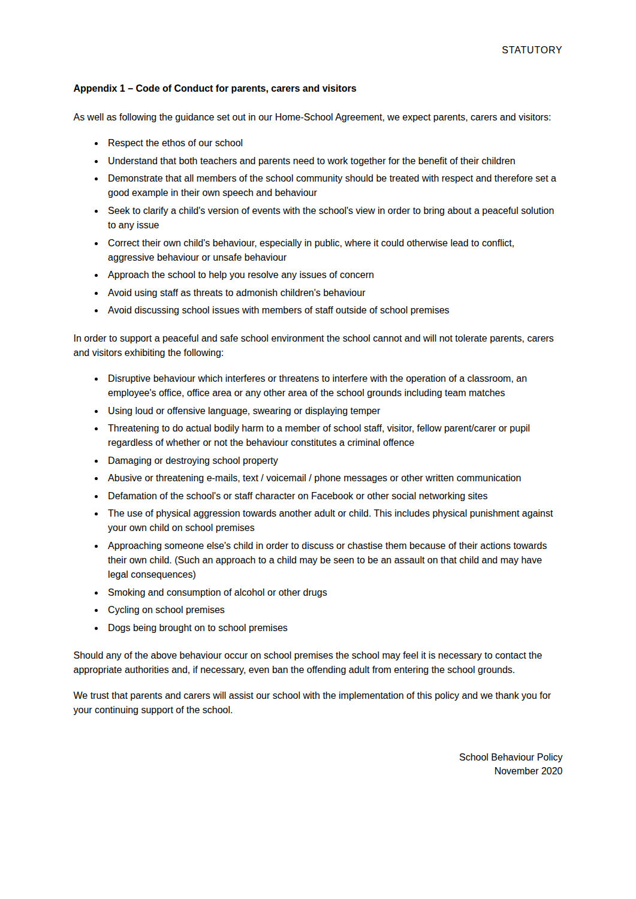STATUTORY
Appendix 1 – Code of Conduct for parents, carers and visitors
As well as following the guidance set out in our Home-School Agreement, we expect parents, carers and visitors:
Respect the ethos of our school
Understand that both teachers and parents need to work together for the benefit of their children
Demonstrate that all members of the school community should be treated with respect and therefore set a good example in their own speech and behaviour
Seek to clarify a child's version of events with the school's view in order to bring about a peaceful solution to any issue
Correct their own child's behaviour, especially in public, where it could otherwise lead to conflict, aggressive behaviour or unsafe behaviour
Approach the school to help you resolve any issues of concern
Avoid using staff as threats to admonish children's behaviour
Avoid discussing school issues with members of staff outside of school premises
In order to support a peaceful and safe school environment the school cannot and will not tolerate parents, carers and visitors exhibiting the following:
Disruptive behaviour which interferes or threatens to interfere with the operation of a classroom, an employee's office, office area or any other area of the school grounds including team matches
Using loud or offensive language, swearing or displaying temper
Threatening to do actual bodily harm to a member of school staff, visitor, fellow parent/carer or pupil regardless of whether or not the behaviour constitutes a criminal offence
Damaging or destroying school property
Abusive or threatening e-mails, text / voicemail / phone messages or other written communication
Defamation of the school's or staff character on Facebook or other social networking sites
The use of physical aggression towards another adult or child. This includes physical punishment against your own child on school premises
Approaching someone else's child in order to discuss or chastise them because of their actions towards their own child. (Such an approach to a child may be seen to be an assault on that child and may have legal consequences)
Smoking and consumption of alcohol or other drugs
Cycling on school premises
Dogs being brought on to school premises
Should any of the above behaviour occur on school premises the school may feel it is necessary to contact the appropriate authorities and, if necessary, even ban the offending adult from entering the school grounds.
We trust that parents and carers will assist our school with the implementation of this policy and we thank you for your continuing support of the school.
School Behaviour Policy
November 2020